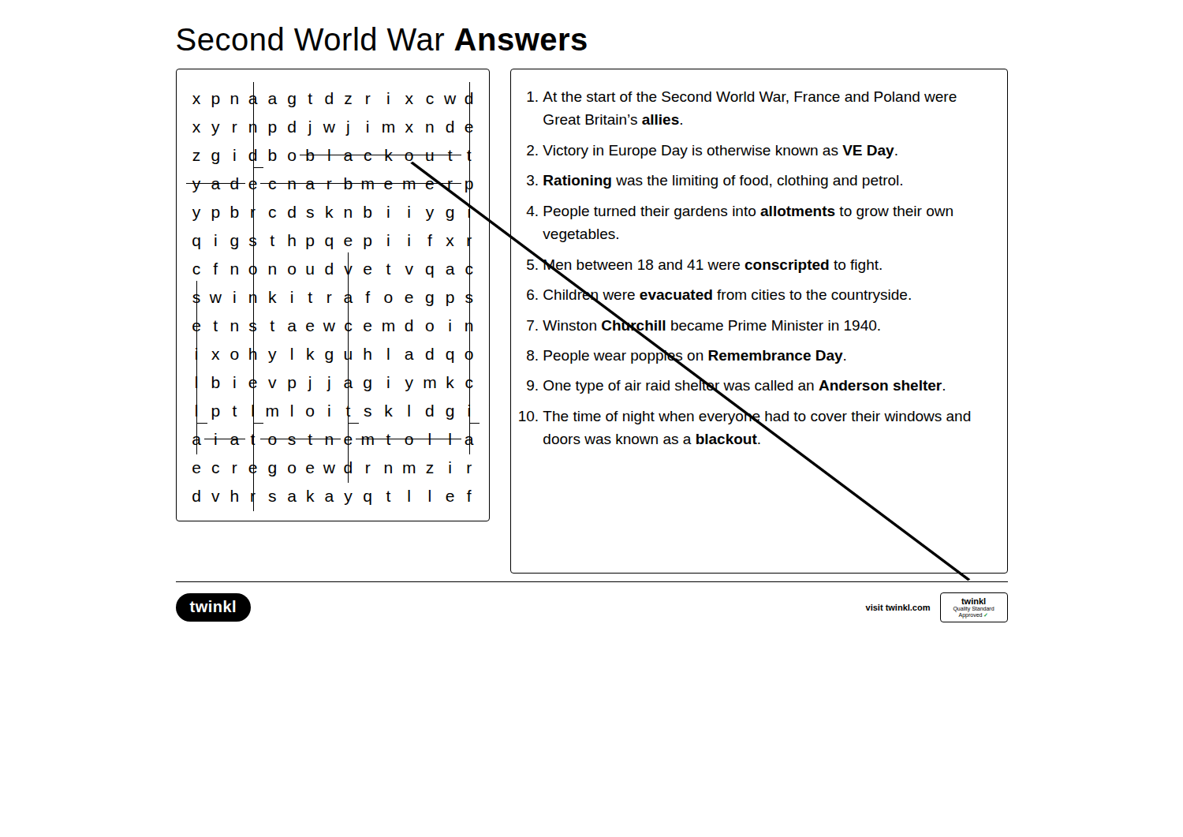Second World War Answers
| x | p | n | a | a | g | t | d | z | r | i | x | c | w | d |
| x | y | r | n | p | d | j | w | j | i | m | x | n | d | e |
| z | g | i | d | b | o | b | l | a | c | k | o | u | t | t |
| y | a | d | e | c | n | a | r | b | m | e | m | e | r | p |
| y | p | b | r | c | d | s | k | n | b | i | i | y | g | i |
| q | i | g | s | t | h | p | q | e | p | i | i | f | x | r |
| c | f | n | o | n | o | u | d | v | e | t | v | q | a | c |
| s | w | i | n | k | i | t | r | a | f | o | e | g | p | s |
| e | t | n | s | t | a | e | w | c | e | m | d | o | i | n |
| i | x | o | h | y | l | k | g | u | h | l | a | d | q | o |
| l | b | i | e | v | p | j | j | a | g | i | y | m | k | c |
| l | p | t | l | m | l | o | i | t | s | k | l | d | g | i |
| a | i | a | t | o | s | t | n | e | m | t | o | l | l | a |
| e | c | r | e | g | o | e | w | d | r | n | m | z | i | r |
| d | v | h | r | s | a | k | a | y | q | t | l | l | e | f |
At the start of the Second World War, France and Poland were Great Britain’s allies.
Victory in Europe Day is otherwise known as VE Day.
Rationing was the limiting of food, clothing and petrol.
People turned their gardens into allotments to grow their own vegetables.
Men between 18 and 41 were conscripted to fight.
Children were evacuated from cities to the countryside.
Winston Churchill became Prime Minister in 1940.
People wear poppies on Remembrance Day.
One type of air raid shelter was called an Anderson shelter.
The time of night when everyone had to cover their windows and doors was known as a blackout.
twinkl
visit twinkl.com
twinkl
Quality Standard
Approved ✓